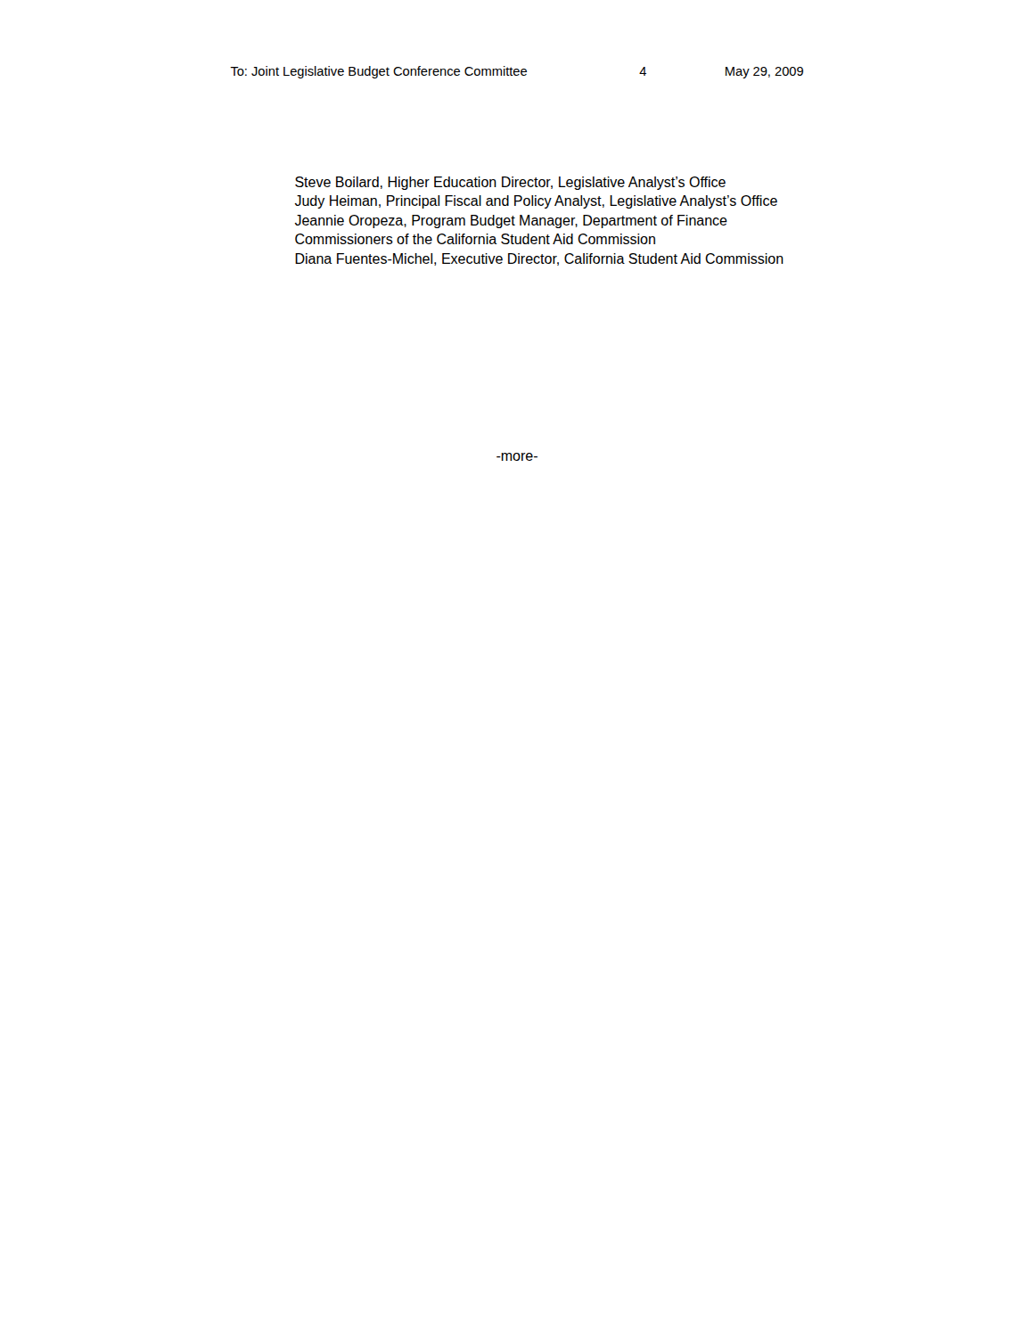To: Joint Legislative Budget Conference Committee
4
May 29, 2009
Steve Boilard, Higher Education Director, Legislative Analyst’s Office
Judy Heiman, Principal Fiscal and Policy Analyst, Legislative Analyst’s Office
Jeannie Oropeza, Program Budget Manager, Department of Finance
Commissioners of the California Student Aid Commission
Diana Fuentes-Michel, Executive Director, California Student Aid Commission
-more-